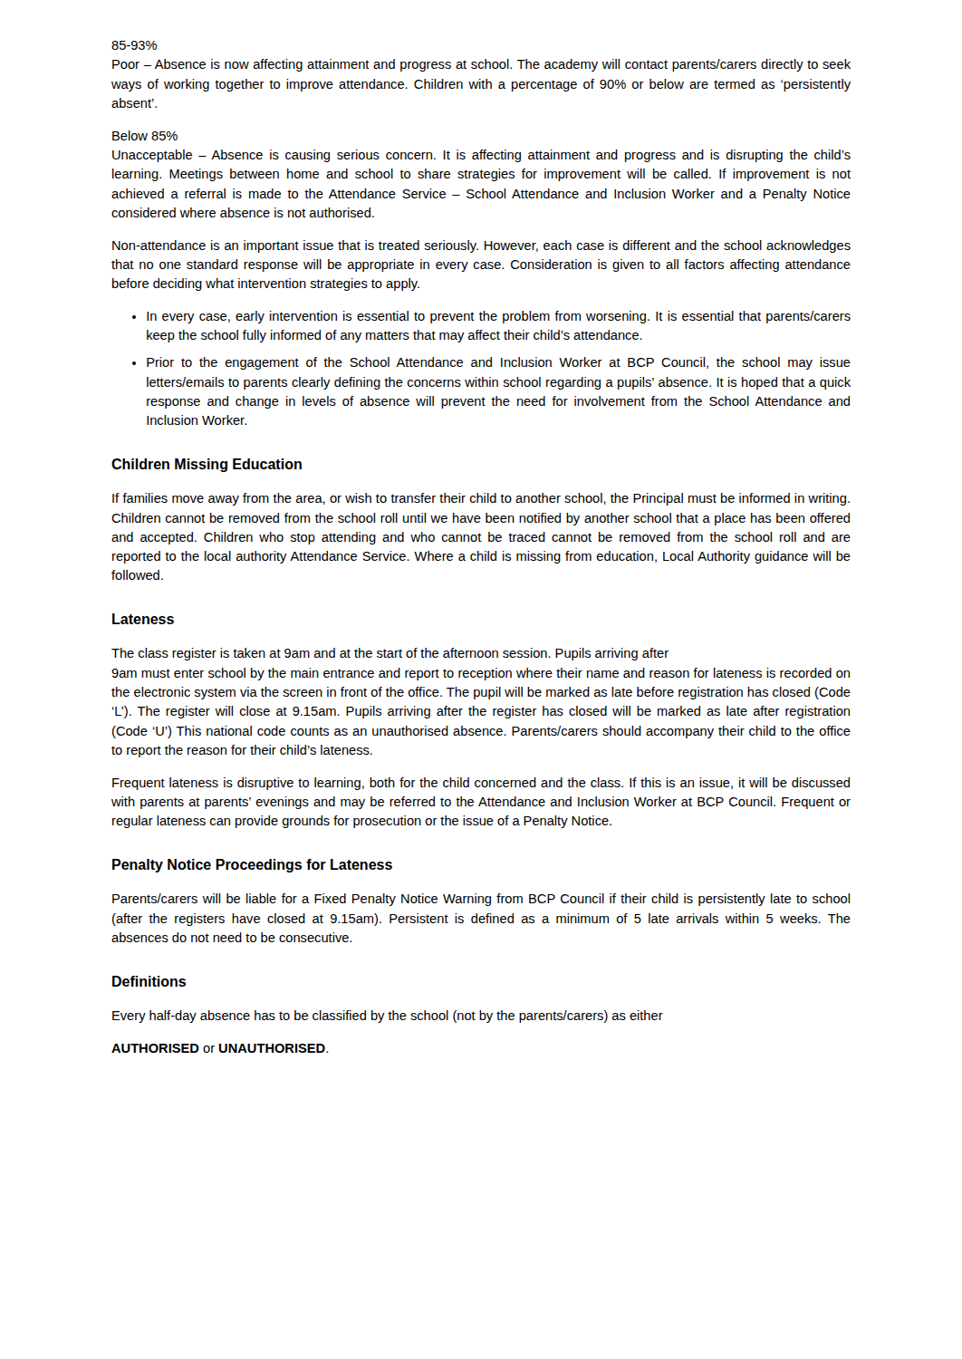85-93%
Poor – Absence is now affecting attainment and progress at school. The academy will contact parents/carers directly to seek ways of working together to improve attendance. Children with a percentage of 90% or below are termed as ‘persistently absent’.
Below 85%
Unacceptable – Absence is causing serious concern. It is affecting attainment and progress and is disrupting the child’s learning. Meetings between home and school to share strategies for improvement will be called. If improvement is not achieved a referral is made to the Attendance Service – School Attendance and Inclusion Worker and a Penalty Notice considered where absence is not authorised.
Non-attendance is an important issue that is treated seriously. However, each case is different and the school acknowledges that no one standard response will be appropriate in every case. Consideration is given to all factors affecting attendance before deciding what intervention strategies to apply.
In every case, early intervention is essential to prevent the problem from worsening. It is essential that parents/carers keep the school fully informed of any matters that may affect their child’s attendance.
Prior to the engagement of the School Attendance and Inclusion Worker at BCP Council, the school may issue letters/emails to parents clearly defining the concerns within school regarding a pupils’ absence. It is hoped that a quick response and change in levels of absence will prevent the need for involvement from the School Attendance and Inclusion Worker.
Children Missing Education
If families move away from the area, or wish to transfer their child to another school, the Principal must be informed in writing. Children cannot be removed from the school roll until we have been notified by another school that a place has been offered and accepted. Children who stop attending and who cannot be traced cannot be removed from the school roll and are reported to the local authority Attendance Service. Where a child is missing from education, Local Authority guidance will be followed.
Lateness
The class register is taken at 9am and at the start of the afternoon session. Pupils arriving after
9am must enter school by the main entrance and report to reception where their name and reason for lateness is recorded on the electronic system via the screen in front of the office. The pupil will be marked as late before registration has closed (Code ‘L’). The register will close at 9.15am. Pupils arriving after the register has closed will be marked as late after registration (Code ‘U’) This national code counts as an unauthorised absence. Parents/carers should accompany their child to the office to report the reason for their child’s lateness.
Frequent lateness is disruptive to learning, both for the child concerned and the class. If this is an issue, it will be discussed with parents at parents’ evenings and may be referred to the Attendance and Inclusion Worker at BCP Council. Frequent or regular lateness can provide grounds for prosecution or the issue of a Penalty Notice.
Penalty Notice Proceedings for Lateness
Parents/carers will be liable for a Fixed Penalty Notice Warning from BCP Council if their child is persistently late to school (after the registers have closed at 9.15am). Persistent is defined as a minimum of 5 late arrivals within 5 weeks. The absences do not need to be consecutive.
Definitions
Every half-day absence has to be classified by the school (not by the parents/carers) as either
AUTHORISED or UNAUTHORISED.